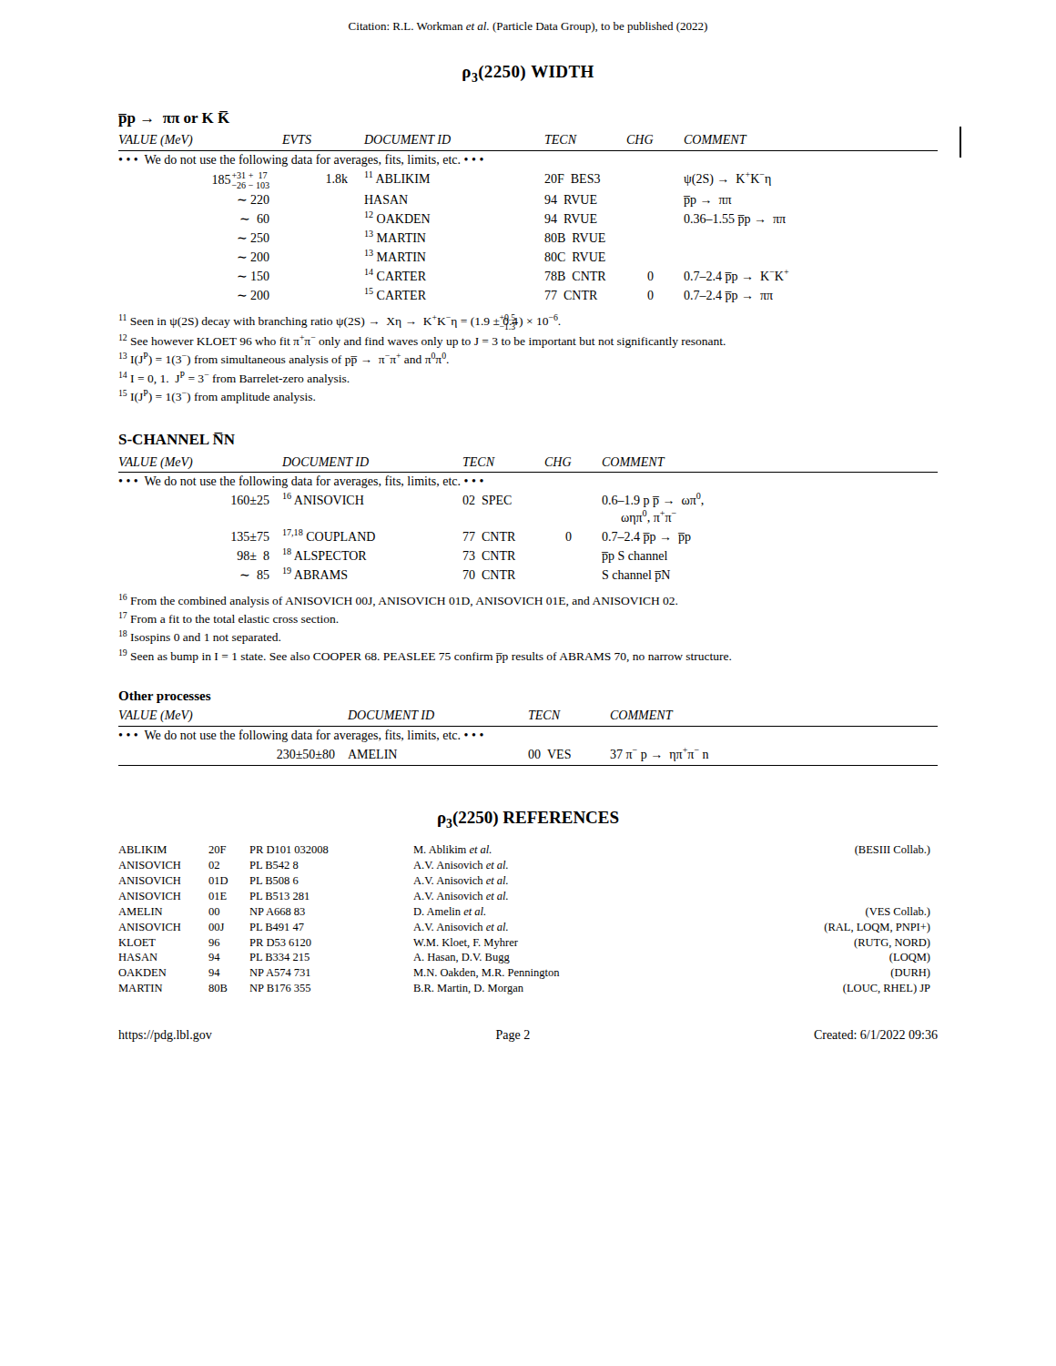Citation: R.L. Workman et al. (Particle Data Group), to be published (2022)
ρ3(2250) WIDTH
p̅p → ππ or K K̅
| VALUE (MeV) | EVTS | DOCUMENT ID | TECN | CHG | COMMENT |
| --- | --- | --- | --- | --- | --- |
| ••• We do not use the following data for averages, fits, limits, etc. ••• |
| 185 +31 + 17 −26 − 103 | 1.8k | 11 ABLIKIM | 20F BES3 | | ψ(2S) → K + K − η |
| ∼ 220 | | HASAN | 94 RVUE | | p̅p → ππ |
| ∼ 60 | | 12 OAKDEN | 94 RVUE | | 0.36–1.55 p̅p → ππ |
| ∼ 250 | | 13 MARTIN | 80B RVUE | | |
| ∼ 200 | | 13 MARTIN | 80C RVUE | | |
| ∼ 150 | | 14 CARTER | 78B CNTR | 0 | 0.7–2.4 p̅p → K − K + |
| ∼ 200 | | 15 CARTER | 77 CNTR | 0 | 0.7–2.4 p̅p → ππ |
11 Seen in ψ(2S) decay with branching ratio ψ(2S) → Xη → K+K−η = (1.9 ± 0.4+0.5−1.3) × 10−6.
12 See however KLOET 96 who fit π+π− only and find waves only up to J = 3 to be important but not significantly resonant.
13 I(JP) = 1(3−) from simultaneous analysis of pp̅ → π−π+ and π0π0.
14 I = 0, 1. JP = 3− from Barrelet-zero analysis.
15 I(JP) = 1(3−) from amplitude analysis.
S-CHANNEL N̅N
| VALUE (MeV) | DOCUMENT ID | TECN | CHG | COMMENT |
| --- | --- | --- | --- | --- |
| ••• We do not use the following data for averages, fits, limits, etc. ••• |
| 160±25 | 16 ANISOVICH | 02 SPEC | | 0.6–1.9 p p̅ → ωπ 0 , ωηπ 0 , π + π − |
| 135±75 | 17,18 COUPLAND | 77 CNTR | 0 | 0.7–2.4 p̅p → p̅p |
| 98± 8 | 18 ALSPECTOR | 73 CNTR | | p̅p S channel |
| ∼ 85 | 19 ABRAMS | 70 CNTR | | S channel p̅N |
16 From the combined analysis of ANISOVICH 00J, ANISOVICH 01D, ANISOVICH 01E, and ANISOVICH 02.
17 From a fit to the total elastic cross section.
18 Isospins 0 and 1 not separated.
19 Seen as bump in I = 1 state. See also COOPER 68. PEASLEE 75 confirm p̅p results of ABRAMS 70, no narrow structure.
Other processes
| VALUE (MeV) | DOCUMENT ID | TECN | COMMENT |
| --- | --- | --- | --- |
| ••• We do not use the following data for averages, fits, limits, etc. ••• |
| 230±50±80 | AMELIN | 00 VES | 37 π − p → ηπ + π − n |
ρ3(2250) REFERENCES
| ABLIKIM | 20F | PR D101 032008 | M. Ablikim et al. | (BESIII Collab.) |
| ANISOVICH | 02 | PL B542 8 | A.V. Anisovich et al. | |
| ANISOVICH | 01D | PL B508 6 | A.V. Anisovich et al. | |
| ANISOVICH | 01E | PL B513 281 | A.V. Anisovich et al. | |
| AMELIN | 00 | NP A668 83 | D. Amelin et al. | (VES Collab.) |
| ANISOVICH | 00J | PL B491 47 | A.V. Anisovich et al. | (RAL, LOQM, PNPI+) |
| KLOET | 96 | PR D53 6120 | W.M. Kloet, F. Myhrer | (RUTG, NORD) |
| HASAN | 94 | PL B334 215 | A. Hasan, D.V. Bugg | (LOQM) |
| OAKDEN | 94 | NP A574 731 | M.N. Oakden, M.R. Pennington | (DURH) |
| MARTIN | 80B | NP B176 355 | B.R. Martin, D. Morgan | (LOUC, RHEL) JP |
https://pdg.lbl.gov
Page 2
Created: 6/1/2022 09:36